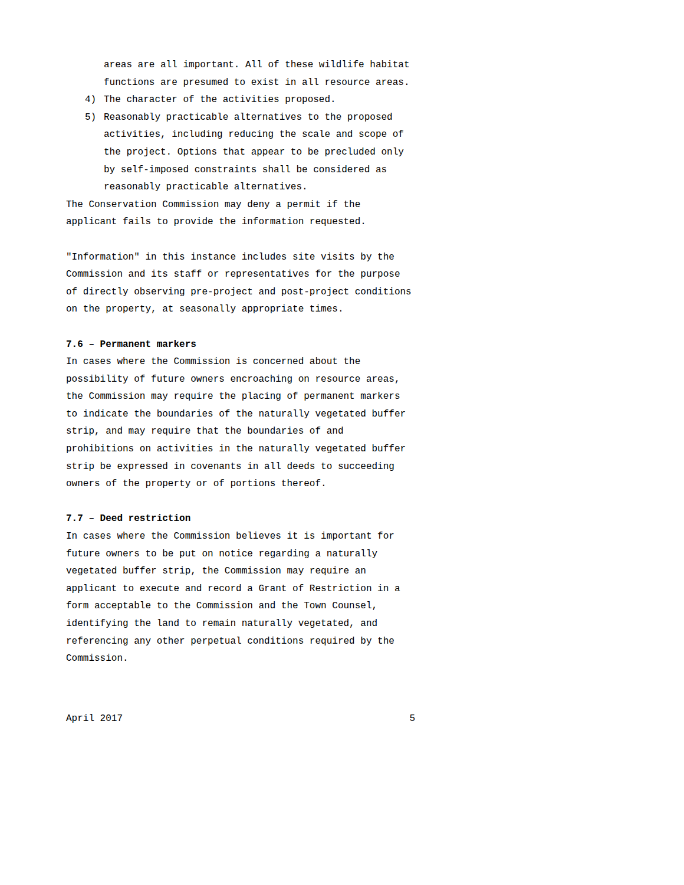areas are all important. All of these wildlife habitat functions are presumed to exist in all resource areas.
4) The character of the activities proposed.
5) Reasonably practicable alternatives to the proposed activities, including reducing the scale and scope of the project. Options that appear to be precluded only by self-imposed constraints shall be considered as reasonably practicable alternatives.
The Conservation Commission may deny a permit if the applicant fails to provide the information requested.
"Information" in this instance includes site visits by the Commission and its staff or representatives for the purpose of directly observing pre-project and post-project conditions on the property, at seasonally appropriate times.
7.6 – Permanent markers
In cases where the Commission is concerned about the possibility of future owners encroaching on resource areas, the Commission may require the placing of permanent markers to indicate the boundaries of the naturally vegetated buffer strip, and may require that the boundaries of and prohibitions on activities in the naturally vegetated buffer strip be expressed in covenants in all deeds to succeeding owners of the property or of portions thereof.
7.7 – Deed restriction
In cases where the Commission believes it is important for future owners to be put on notice regarding a naturally vegetated buffer strip, the Commission may require an applicant to execute and record a Grant of Restriction in a form acceptable to the Commission and the Town Counsel, identifying the land to remain naturally vegetated, and referencing any other perpetual conditions required by the Commission.
April 2017 5